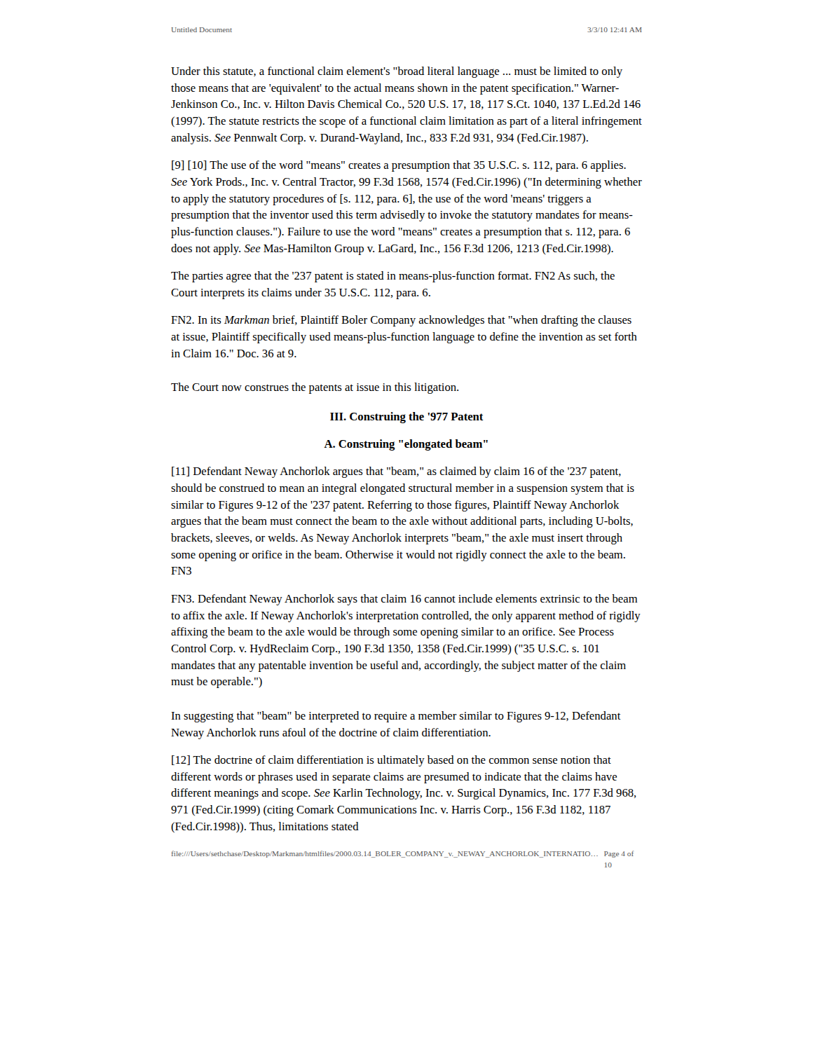Untitled Document 3/3/10 12:41 AM
Under this statute, a functional claim element's "broad literal language ... must be limited to only those means that are 'equivalent' to the actual means shown in the patent specification." Warner-Jenkinson Co., Inc. v. Hilton Davis Chemical Co., 520 U.S. 17, 18, 117 S.Ct. 1040, 137 L.Ed.2d 146 (1997). The statute restricts the scope of a functional claim limitation as part of a literal infringement analysis. See Pennwalt Corp. v. Durand-Wayland, Inc., 833 F.2d 931, 934 (Fed.Cir.1987).
[9] [10] The use of the word "means" creates a presumption that 35 U.S.C. s. 112, para. 6 applies. See York Prods., Inc. v. Central Tractor, 99 F.3d 1568, 1574 (Fed.Cir.1996) ("In determining whether to apply the statutory procedures of [s. 112, para. 6], the use of the word 'means' triggers a presumption that the inventor used this term advisedly to invoke the statutory mandates for means-plus-function clauses."). Failure to use the word "means" creates a presumption that s. 112, para. 6 does not apply. See Mas-Hamilton Group v. LaGard, Inc., 156 F.3d 1206, 1213 (Fed.Cir.1998).
The parties agree that the '237 patent is stated in means-plus-function format. FN2 As such, the Court interprets its claims under 35 U.S.C. 112, para. 6.
FN2. In its Markman brief, Plaintiff Boler Company acknowledges that "when drafting the clauses at issue, Plaintiff specifically used means-plus-function language to define the invention as set forth in Claim 16." Doc. 36 at 9.
The Court now construes the patents at issue in this litigation.
III. Construing the '977 Patent
A. Construing "elongated beam"
[11] Defendant Neway Anchorlok argues that "beam," as claimed by claim 16 of the '237 patent, should be construed to mean an integral elongated structural member in a suspension system that is similar to Figures 9-12 of the '237 patent. Referring to those figures, Plaintiff Neway Anchorlok argues that the beam must connect the beam to the axle without additional parts, including U-bolts, brackets, sleeves, or welds. As Neway Anchorlok interprets "beam," the axle must insert through some opening or orifice in the beam. Otherwise it would not rigidly connect the axle to the beam. FN3
FN3. Defendant Neway Anchorlok says that claim 16 cannot include elements extrinsic to the beam to affix the axle. If Neway Anchorlok's interpretation controlled, the only apparent method of rigidly affixing the beam to the axle would be through some opening similar to an orifice. See Process Control Corp. v. HydReclaim Corp., 190 F.3d 1350, 1358 (Fed.Cir.1999) ("35 U.S.C. s. 101 mandates that any patentable invention be useful and, accordingly, the subject matter of the claim must be operable.")
In suggesting that "beam" be interpreted to require a member similar to Figures 9-12, Defendant Neway Anchorlok runs afoul of the doctrine of claim differentiation.
[12] The doctrine of claim differentiation is ultimately based on the common sense notion that different words or phrases used in separate claims are presumed to indicate that the claims have different meanings and scope. See Karlin Technology, Inc. v. Surgical Dynamics, Inc. 177 F.3d 968, 971 (Fed.Cir.1999) (citing Comark Communications Inc. v. Harris Corp., 156 F.3d 1182, 1187 (Fed.Cir.1998)). Thus, limitations stated
file:///Users/sethchase/Desktop/Markman/htmlfiles/2000.03.14_BOLER_COMPANY_v._NEWAY_ANCHORLOK_INTERNATIONAL.html Page 4 of 10